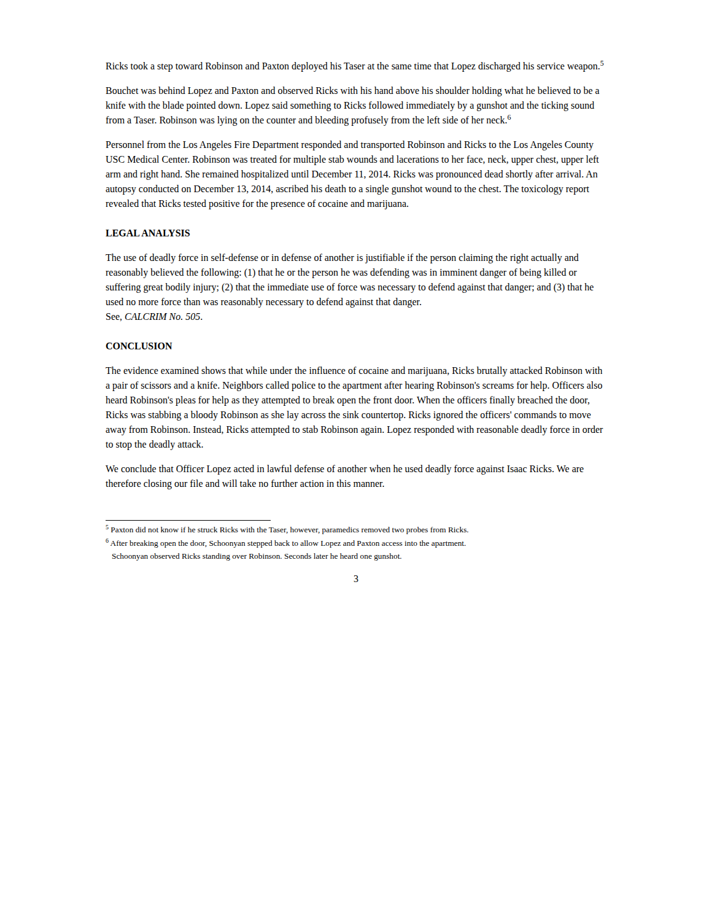Ricks took a step toward Robinson and Paxton deployed his Taser at the same time that Lopez discharged his service weapon.5
Bouchet was behind Lopez and Paxton and observed Ricks with his hand above his shoulder holding what he believed to be a knife with the blade pointed down. Lopez said something to Ricks followed immediately by a gunshot and the ticking sound from a Taser. Robinson was lying on the counter and bleeding profusely from the left side of her neck.6
Personnel from the Los Angeles Fire Department responded and transported Robinson and Ricks to the Los Angeles County USC Medical Center. Robinson was treated for multiple stab wounds and lacerations to her face, neck, upper chest, upper left arm and right hand. She remained hospitalized until December 11, 2014. Ricks was pronounced dead shortly after arrival. An autopsy conducted on December 13, 2014, ascribed his death to a single gunshot wound to the chest. The toxicology report revealed that Ricks tested positive for the presence of cocaine and marijuana.
Legal Analysis
The use of deadly force in self-defense or in defense of another is justifiable if the person claiming the right actually and reasonably believed the following: (1) that he or the person he was defending was in imminent danger of being killed or suffering great bodily injury; (2) that the immediate use of force was necessary to defend against that danger; and (3) that he used no more force than was reasonably necessary to defend against that danger.
See, CALCRIM No. 505.
Conclusion
The evidence examined shows that while under the influence of cocaine and marijuana, Ricks brutally attacked Robinson with a pair of scissors and a knife. Neighbors called police to the apartment after hearing Robinson's screams for help. Officers also heard Robinson's pleas for help as they attempted to break open the front door. When the officers finally breached the door, Ricks was stabbing a bloody Robinson as she lay across the sink countertop. Ricks ignored the officers' commands to move away from Robinson. Instead, Ricks attempted to stab Robinson again. Lopez responded with reasonable deadly force in order to stop the deadly attack.
We conclude that Officer Lopez acted in lawful defense of another when he used deadly force against Isaac Ricks. We are therefore closing our file and will take no further action in this manner.
5 Paxton did not know if he struck Ricks with the Taser, however, paramedics removed two probes from Ricks.
6 After breaking open the door, Schoonyan stepped back to allow Lopez and Paxton access into the apartment.
Schoonyan observed Ricks standing over Robinson. Seconds later he heard one gunshot.
3